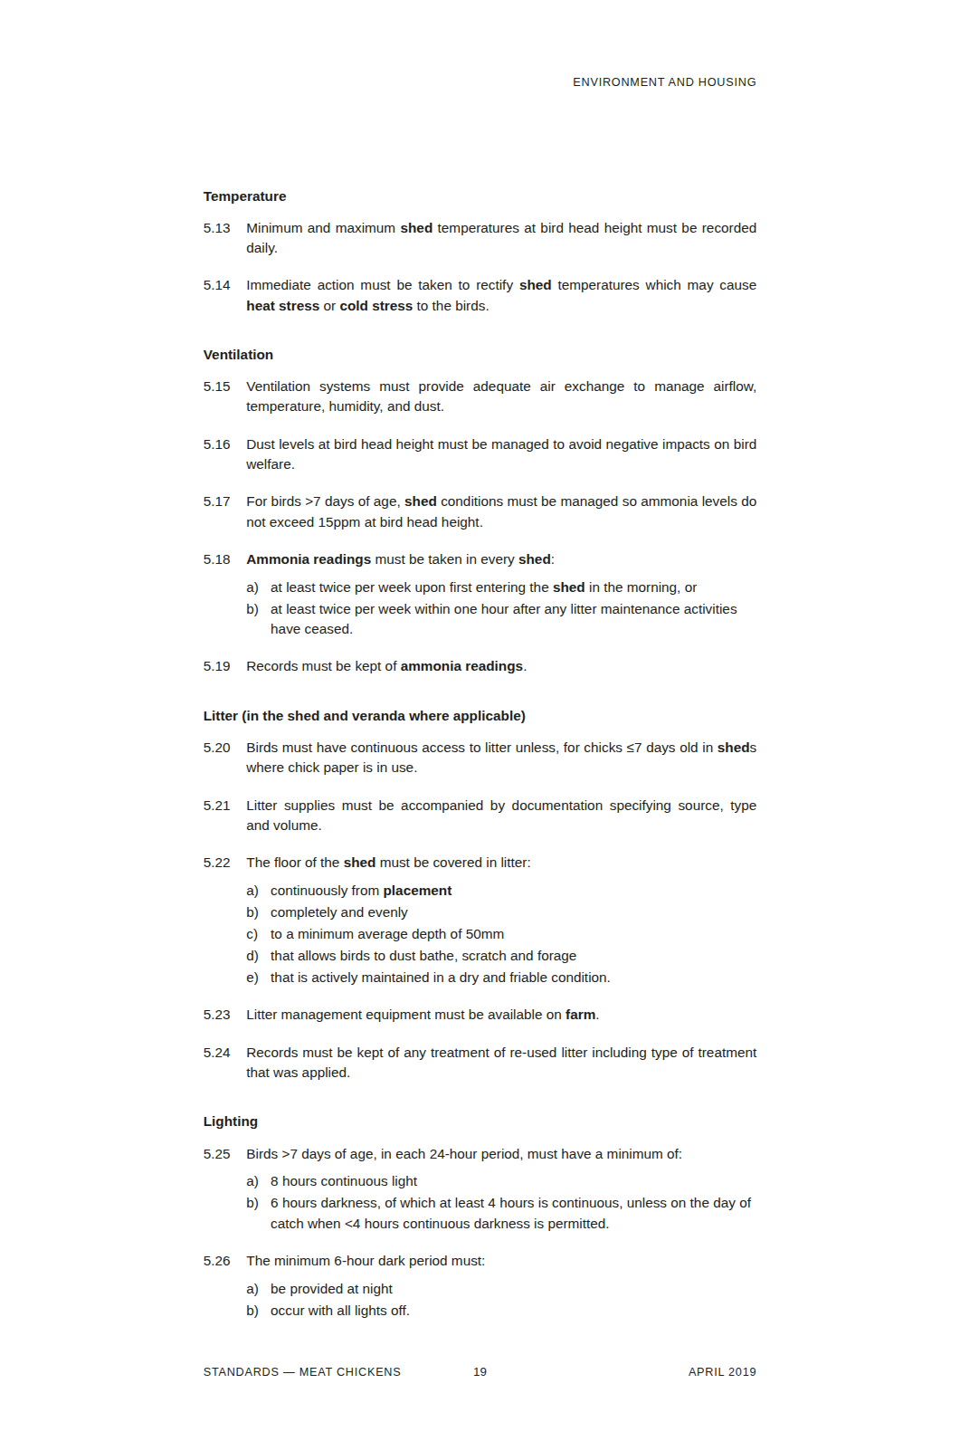ENVIRONMENT AND HOUSING
Temperature
5.13 Minimum and maximum shed temperatures at bird head height must be recorded daily.
5.14 Immediate action must be taken to rectify shed temperatures which may cause heat stress or cold stress to the birds.
Ventilation
5.15 Ventilation systems must provide adequate air exchange to manage airflow, temperature, humidity, and dust.
5.16 Dust levels at bird head height must be managed to avoid negative impacts on bird welfare.
5.17 For birds >7 days of age, shed conditions must be managed so ammonia levels do not exceed 15ppm at bird head height.
5.18 Ammonia readings must be taken in every shed:
a) at least twice per week upon first entering the shed in the morning, or
b) at least twice per week within one hour after any litter maintenance activities have ceased.
5.19 Records must be kept of ammonia readings.
Litter (in the shed and veranda where applicable)
5.20 Birds must have continuous access to litter unless, for chicks ≤7 days old in sheds where chick paper is in use.
5.21 Litter supplies must be accompanied by documentation specifying source, type and volume.
5.22 The floor of the shed must be covered in litter:
a) continuously from placement
b) completely and evenly
c) to a minimum average depth of 50mm
d) that allows birds to dust bathe, scratch and forage
e) that is actively maintained in a dry and friable condition.
5.23 Litter management equipment must be available on farm.
5.24 Records must be kept of any treatment of re-used litter including type of treatment that was applied.
Lighting
5.25 Birds >7 days of age, in each 24-hour period, must have a minimum of:
a) 8 hours continuous light
b) 6 hours darkness, of which at least 4 hours is continuous, unless on the day of catch when <4 hours continuous darkness is permitted.
5.26 The minimum 6-hour dark period must:
a) be provided at night
b) occur with all lights off.
STANDARDS — MEAT CHICKENS
19
APRIL 2019